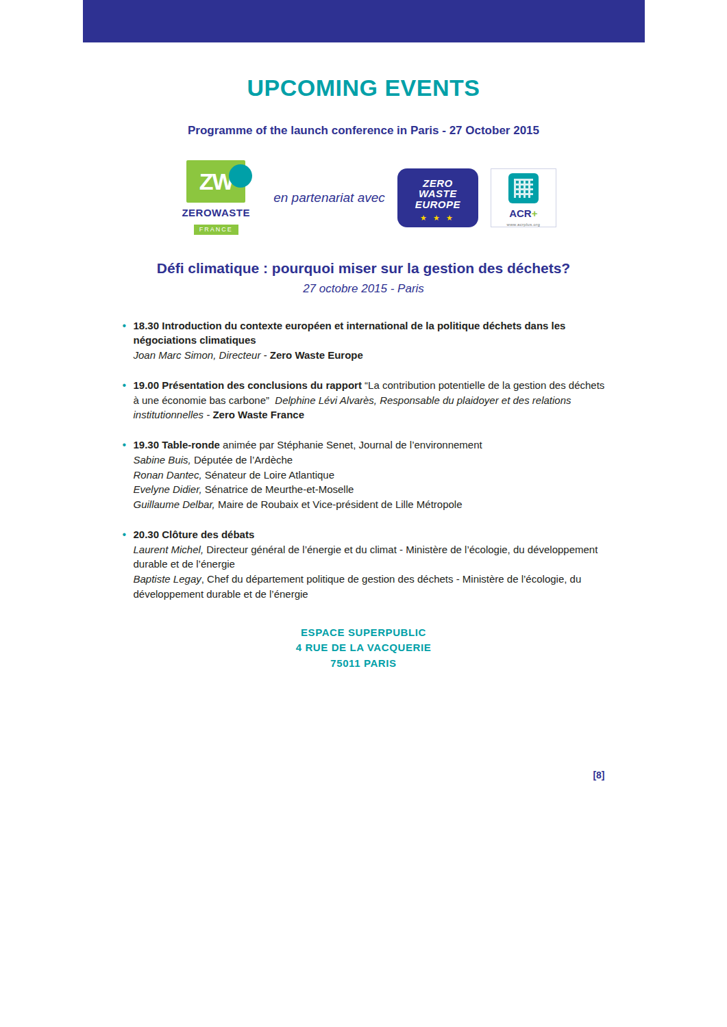UPCOMING EVENTS
Programme of the launch conference in Paris - 27 October 2015
ZW
ZEROWASTE
FRANCE
en partenariat avec
ZERO
WASTE
EUROPE
★ ★ ★
ACR+
www.acrplus.org
Défi climatique : pourquoi miser sur la gestion des déchets?
27 octobre 2015 - Paris
18.30 Introduction du contexte européen et international de la politique déchets dans les négociations climatiques
Joan Marc Simon, Directeur - Zero Waste Europe
19.00 Présentation des conclusions du rapport “La contribution potentielle de la gestion des déchets à une économie bas carbone” Delphine Lévi Alvarès, Responsable du plaidoyer et des relations institutionnelles - Zero Waste France
19.30 Table-ronde animée par Stéphanie Senet, Journal de l’environnement
Sabine Buis, Députée de l’Ardèche
Ronan Dantec, Sénateur de Loire Atlantique
Evelyne Didier, Sénatrice de Meurthe-et-Moselle
Guillaume Delbar, Maire de Roubaix et Vice-président de Lille Métropole
20.30 Clôture des débats
Laurent Michel, Directeur général de l’énergie et du climat - Ministère de l’écologie, du développement durable et de l’énergie
Baptiste Legay, Chef du département politique de gestion des déchets - Ministère de l’écologie, du développement durable et de l’énergie
ESPACE SUPERPUBLIC
4 RUE DE LA VACQUERIE
75011 PARIS
[8]